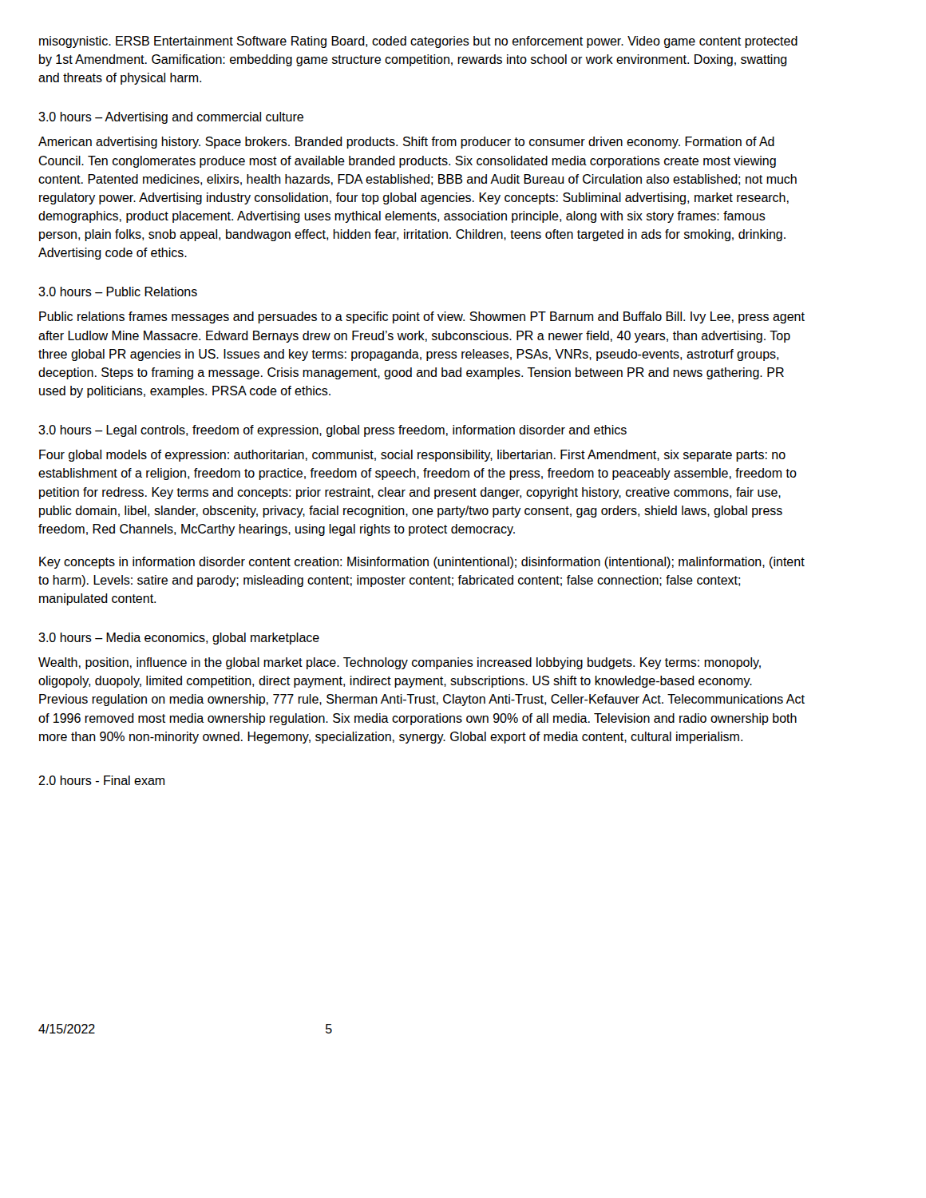misogynistic. ERSB Entertainment Software Rating Board, coded categories but no enforcement power. Video game content protected by 1st Amendment. Gamification: embedding game structure competition, rewards into school or work environment. Doxing, swatting and threats of physical harm.
3.0 hours – Advertising and commercial culture
American advertising history. Space brokers. Branded products. Shift from producer to consumer driven economy. Formation of Ad Council. Ten conglomerates produce most of available branded products. Six consolidated media corporations create most viewing content. Patented medicines, elixirs, health hazards, FDA established; BBB and Audit Bureau of Circulation also established; not much regulatory power. Advertising industry consolidation, four top global agencies. Key concepts: Subliminal advertising, market research, demographics, product placement. Advertising uses mythical elements, association principle, along with six story frames: famous person, plain folks, snob appeal, bandwagon effect, hidden fear, irritation. Children, teens often targeted in ads for smoking, drinking. Advertising code of ethics.
3.0 hours – Public Relations
Public relations frames messages and persuades to a specific point of view. Showmen PT Barnum and Buffalo Bill. Ivy Lee, press agent after Ludlow Mine Massacre. Edward Bernays drew on Freud’s work, subconscious. PR a newer field, 40 years, than advertising. Top three global PR agencies in US. Issues and key terms: propaganda, press releases, PSAs, VNRs, pseudo-events, astroturf groups, deception. Steps to framing a message. Crisis management, good and bad examples. Tension between PR and news gathering. PR used by politicians, examples. PRSA code of ethics.
3.0 hours – Legal controls, freedom of expression, global press freedom, information disorder and ethics
Four global models of expression: authoritarian, communist, social responsibility, libertarian. First Amendment, six separate parts: no establishment of a religion, freedom to practice, freedom of speech, freedom of the press, freedom to peaceably assemble, freedom to petition for redress. Key terms and concepts: prior restraint, clear and present danger, copyright history, creative commons, fair use, public domain, libel, slander, obscenity, privacy, facial recognition, one party/two party consent, gag orders, shield laws, global press freedom, Red Channels, McCarthy hearings, using legal rights to protect democracy.
Key concepts in information disorder content creation: Misinformation (unintentional); disinformation (intentional); malinformation, (intent to harm). Levels: satire and parody; misleading content; imposter content; fabricated content; false connection; false context; manipulated content.
3.0 hours – Media economics, global marketplace
Wealth, position, influence in the global market place. Technology companies increased lobbying budgets. Key terms: monopoly, oligopoly, duopoly, limited competition, direct payment, indirect payment, subscriptions. US shift to knowledge-based economy. Previous regulation on media ownership, 777 rule, Sherman Anti-Trust, Clayton Anti-Trust, Celler-Kefauver Act. Telecommunications Act of 1996 removed most media ownership regulation. Six media corporations own 90% of all media. Television and radio ownership both more than 90% non-minority owned. Hegemony, specialization, synergy. Global export of media content, cultural imperialism.
2.0 hours - Final exam
4/15/2022 5